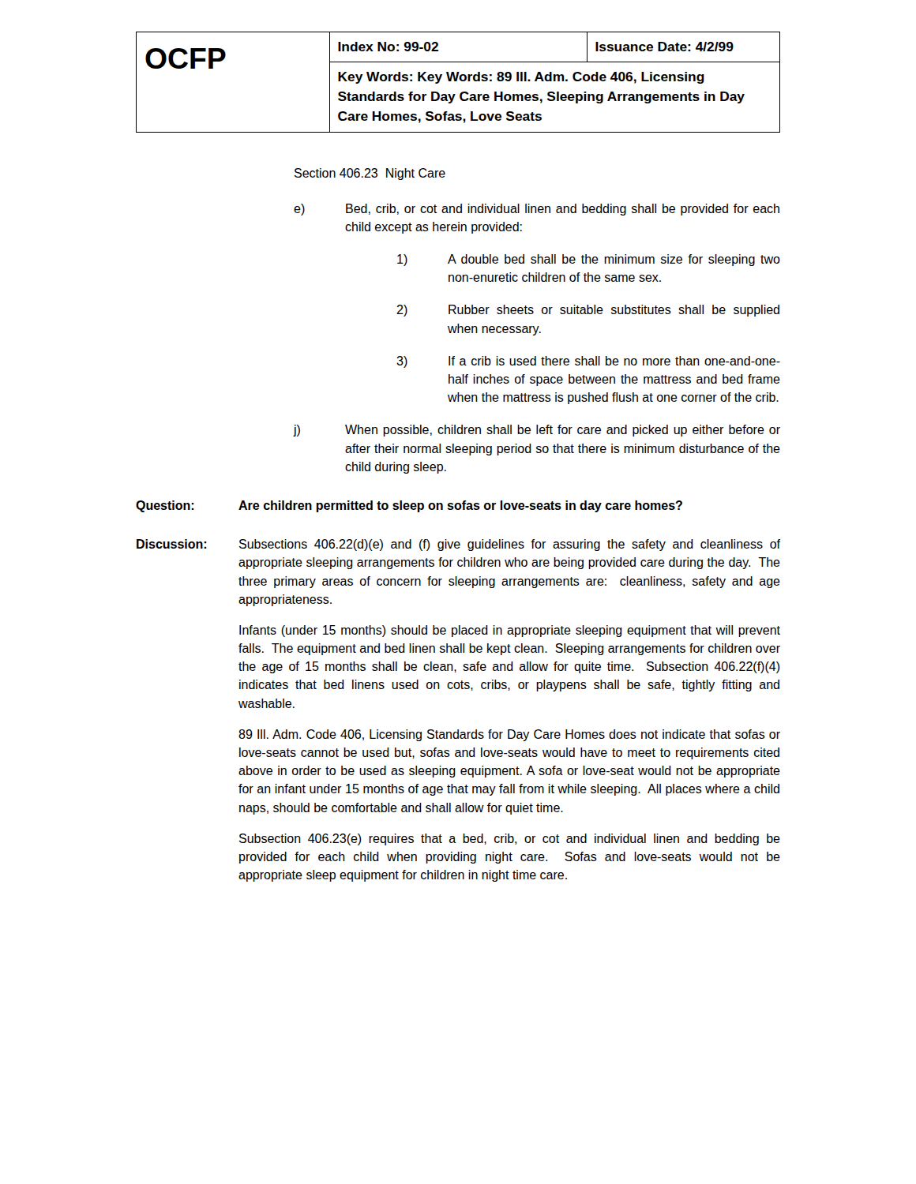| OCFP | Index No: 99-02 | Issuance Date: 4/2/99 |
| Key Words: Key Words: 89 Ill. Adm. Code 406, Licensing Standards for Day Care Homes, Sleeping Arrangements in Day Care Homes, Sofas, Love Seats |
Section 406.23 Night Care
e)
Bed, crib, or cot and individual linen and bedding shall be provided for each child except as herein provided:
1)
A double bed shall be the minimum size for sleeping two non-enuretic children of the same sex.
2)
Rubber sheets or suitable substitutes shall be supplied when necessary.
3)
If a crib is used there shall be no more than one-and-one-half inches of space between the mattress and bed frame when the mattress is pushed flush at one corner of the crib.
j)
When possible, children shall be left for care and picked up either before or after their normal sleeping period so that there is minimum disturbance of the child during sleep.
Question:
Are children permitted to sleep on sofas or love-seats in day care homes?
Discussion:
Subsections 406.22(d)(e) and (f) give guidelines for assuring the safety and cleanliness of appropriate sleeping arrangements for children who are being provided care during the day. The three primary areas of concern for sleeping arrangements are: cleanliness, safety and age appropriateness.
Infants (under 15 months) should be placed in appropriate sleeping equipment that will prevent falls. The equipment and bed linen shall be kept clean. Sleeping arrangements for children over the age of 15 months shall be clean, safe and allow for quite time. Subsection 406.22(f)(4) indicates that bed linens used on cots, cribs, or playpens shall be safe, tightly fitting and washable.
89 Ill. Adm. Code 406, Licensing Standards for Day Care Homes does not indicate that sofas or love-seats cannot be used but, sofas and love-seats would have to meet to requirements cited above in order to be used as sleeping equipment. A sofa or love-seat would not be appropriate for an infant under 15 months of age that may fall from it while sleeping. All places where a child naps, should be comfortable and shall allow for quiet time.
Subsection 406.23(e) requires that a bed, crib, or cot and individual linen and bedding be provided for each child when providing night care. Sofas and love-seats would not be appropriate sleep equipment for children in night time care.